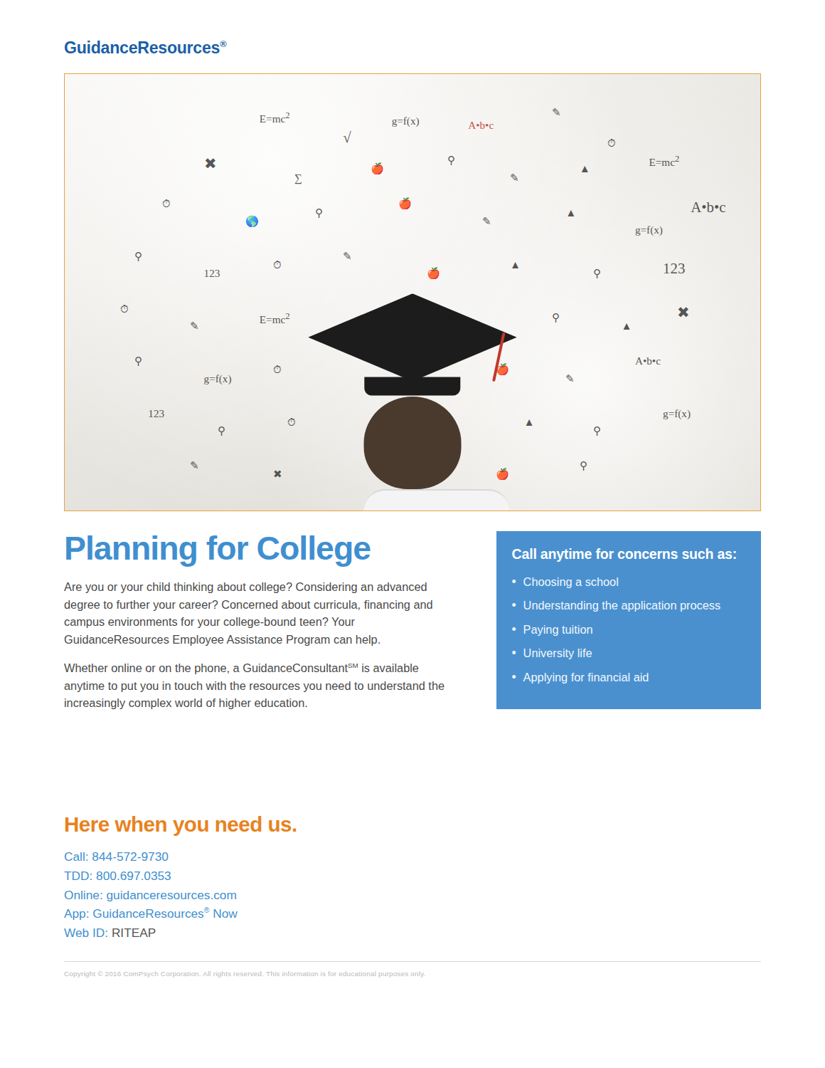GuidanceResources®
E=mc2 √ g=f(x) A•b•c ✎ ⏱ ✖ ∑ 🍎 ⚲ ✎ ▲ E=mc2 ⏱ 🌎 ⚲ 🍎 ✎ ▲ g=f(x) A•b•c ⚲ 123 ⏱ ✎ 🍎 ▲ ⚲ 123 ⏱ ✎ E=mc2 ⚲ ▲ ✖ ⚲ g=f(x) ⏱ 🍎 ✎ A•b•c 123 ⚲ ⏱ ▲ ⚲ g=f(x) ✎ ✖ 🍎 ⚲
Planning for College
Are you or your child thinking about college? Considering an advanced degree to further your career? Concerned about curricula, financing and campus environments for your college-bound teen? Your GuidanceResources Employee Assistance Program can help.
Whether online or on the phone, a GuidanceConsultantSM is available anytime to put you in touch with the resources you need to understand the increasingly complex world of higher education.
Call anytime for concerns such as:
Choosing a school
Understanding the application process
Paying tuition
University life
Applying for financial aid
Here when you need us.
Call: 844-572-9730
TDD: 800.697.0353
Online: guidanceresources.com
App: GuidanceResources® Now
Web ID: RITEAP
Copyright © 2016 ComPsych Corporation. All rights reserved. This information is for educational purposes only.